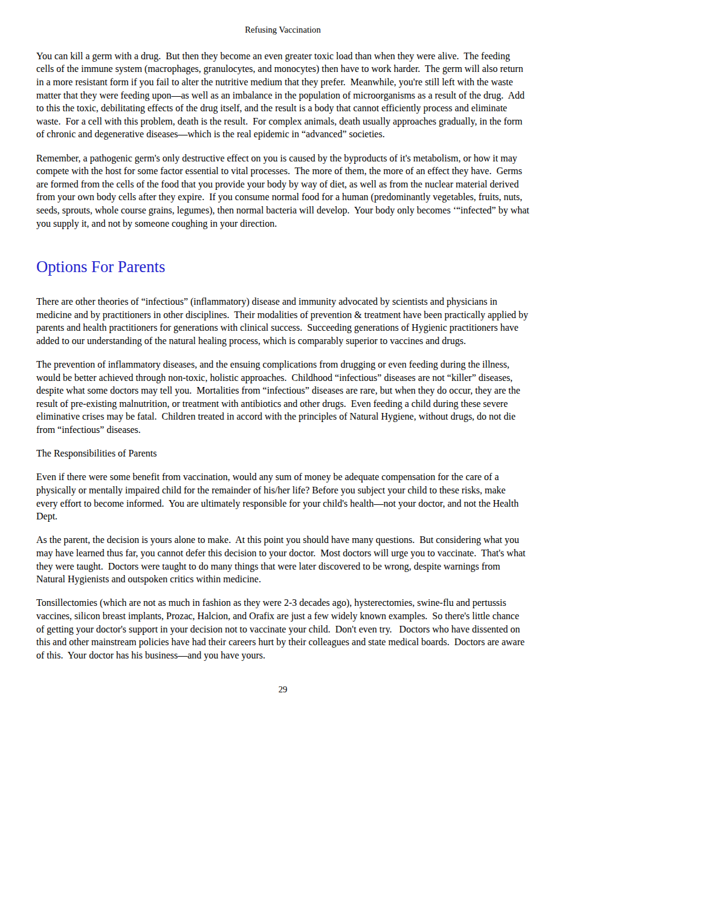Refusing Vaccination
You can kill a germ with a drug. But then they become an even greater toxic load than when they were alive. The feeding cells of the immune system (macrophages, granulocytes, and monocytes) then have to work harder. The germ will also return in a more resistant form if you fail to alter the nutritive medium that they prefer. Meanwhile, you're still left with the waste matter that they were feeding upon—as well as an imbalance in the population of microorganisms as a result of the drug. Add to this the toxic, debilitating effects of the drug itself, and the result is a body that cannot efficiently process and eliminate waste. For a cell with this problem, death is the result. For complex animals, death usually approaches gradually, in the form of chronic and degenerative diseases—which is the real epidemic in “advanced” societies.
Remember, a pathogenic germ's only destructive effect on you is caused by the byproducts of it's metabolism, or how it may compete with the host for some factor essential to vital processes. The more of them, the more of an effect they have. Germs are formed from the cells of the food that you provide your body by way of diet, as well as from the nuclear material derived from your own body cells after they expire. If you consume normal food for a human (predominantly vegetables, fruits, nuts, seeds, sprouts, whole course grains, legumes), then normal bacteria will develop. Your body only becomes ‘“infected” by what you supply it, and not by someone coughing in your direction.
Options For Parents
There are other theories of “infectious” (inflammatory) disease and immunity advocated by scientists and physicians in medicine and by practitioners in other disciplines. Their modalities of prevention & treatment have been practically applied by parents and health practitioners for generations with clinical success. Succeeding generations of Hygienic practitioners have added to our understanding of the natural healing process, which is comparably superior to vaccines and drugs.
The prevention of inflammatory diseases, and the ensuing complications from drugging or even feeding during the illness, would be better achieved through non-toxic, holistic approaches. Childhood “infectious” diseases are not “killer” diseases, despite what some doctors may tell you. Mortalities from “infectious” diseases are rare, but when they do occur, they are the result of pre-existing malnutrition, or treatment with antibiotics and other drugs. Even feeding a child during these severe eliminative crises may be fatal. Children treated in accord with the principles of Natural Hygiene, without drugs, do not die from “infectious” diseases.
The Responsibilities of Parents
Even if there were some benefit from vaccination, would any sum of money be adequate compensation for the care of a physically or mentally impaired child for the remainder of his/her life? Before you subject your child to these risks, make every effort to become informed. You are ultimately responsible for your child's health—not your doctor, and not the Health Dept.
As the parent, the decision is yours alone to make. At this point you should have many questions. But considering what you may have learned thus far, you cannot defer this decision to your doctor. Most doctors will urge you to vaccinate. That's what they were taught. Doctors were taught to do many things that were later discovered to be wrong, despite warnings from Natural Hygienists and outspoken critics within medicine.
Tonsillectomies (which are not as much in fashion as they were 2-3 decades ago), hysterectomies, swine-flu and pertussis vaccines, silicon breast implants, Prozac, Halcion, and Orafix are just a few widely known examples. So there's little chance of getting your doctor's support in your decision not to vaccinate your child. Don't even try. Doctors who have dissented on this and other mainstream policies have had their careers hurt by their colleagues and state medical boards. Doctors are aware of this. Your doctor has his business—and you have yours.
29